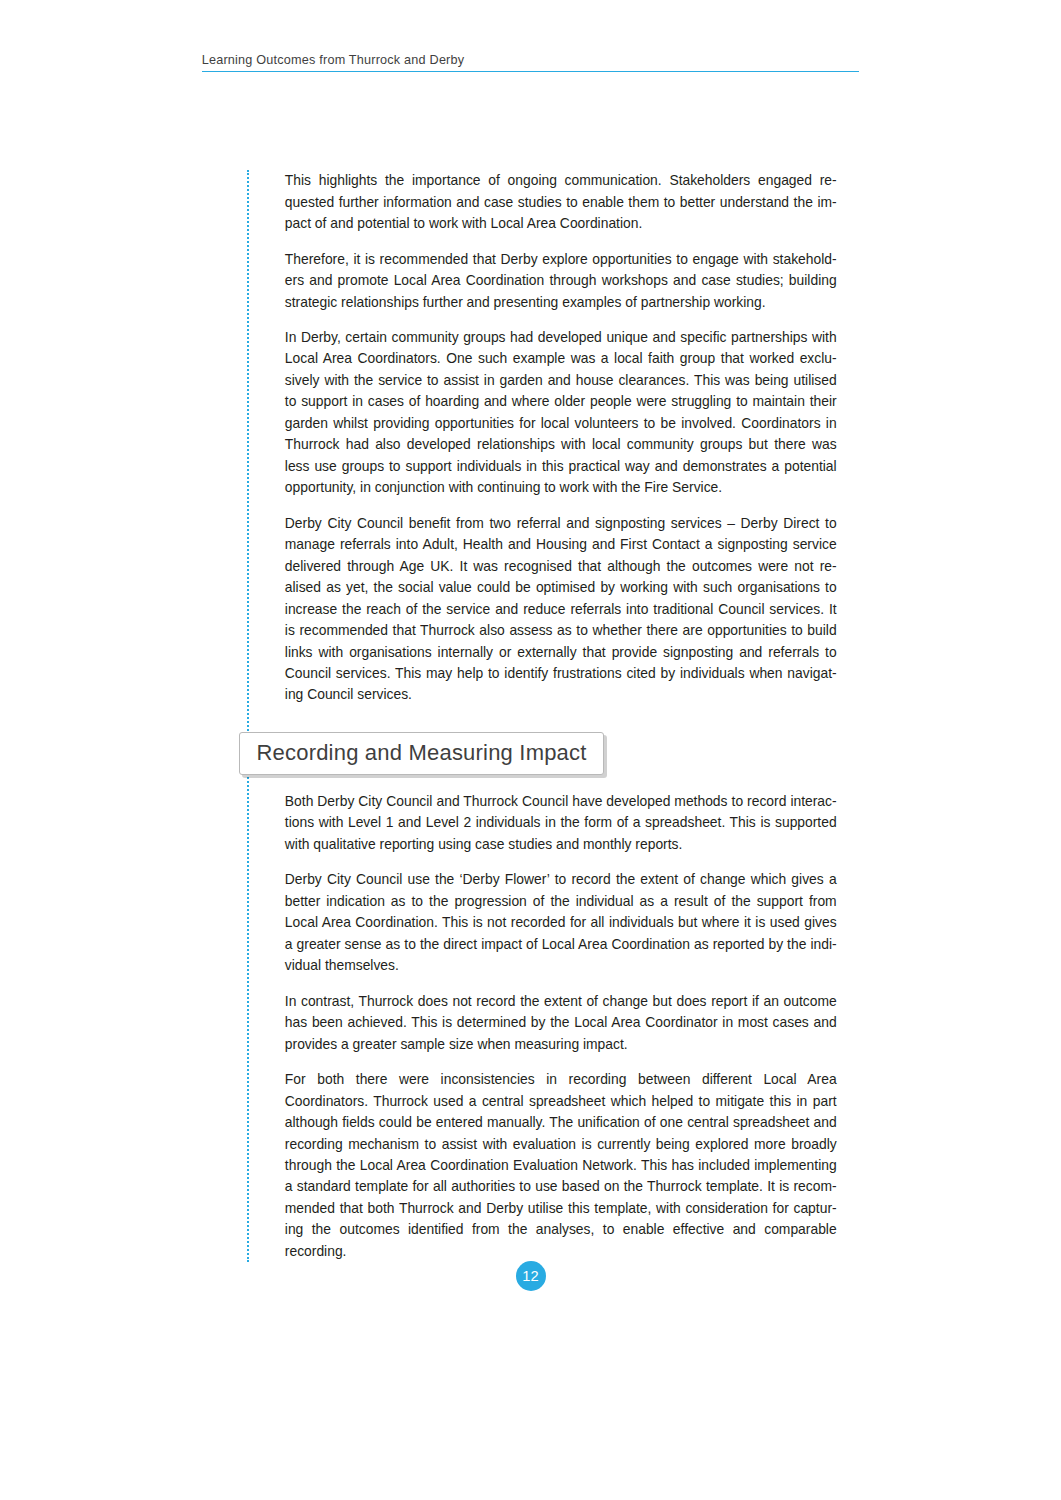Learning Outcomes from Thurrock and Derby
This highlights the importance of ongoing communication. Stakeholders engaged requested further information and case studies to enable them to better understand the impact of and potential to work with Local Area Coordination.
Therefore, it is recommended that Derby explore opportunities to engage with stakeholders and promote Local Area Coordination through workshops and case studies; building strategic relationships further and presenting examples of partnership working.
In Derby, certain community groups had developed unique and specific partnerships with Local Area Coordinators. One such example was a local faith group that worked exclusively with the service to assist in garden and house clearances. This was being utilised to support in cases of hoarding and where older people were struggling to maintain their garden whilst providing opportunities for local volunteers to be involved. Coordinators in Thurrock had also developed relationships with local community groups but there was less use groups to support individuals in this practical way and demonstrates a potential opportunity, in conjunction with continuing to work with the Fire Service.
Derby City Council benefit from two referral and signposting services – Derby Direct to manage referrals into Adult, Health and Housing and First Contact a signposting service delivered through Age UK. It was recognised that although the outcomes were not realised as yet, the social value could be optimised by working with such organisations to increase the reach of the service and reduce referrals into traditional Council services. It is recommended that Thurrock also assess as to whether there are opportunities to build links with organisations internally or externally that provide signposting and referrals to Council services. This may help to identify frustrations cited by individuals when navigating Council services.
Recording and Measuring Impact
Both Derby City Council and Thurrock Council have developed methods to record interactions with Level 1 and Level 2 individuals in the form of a spreadsheet. This is supported with qualitative reporting using case studies and monthly reports.
Derby City Council use the ‘Derby Flower’ to record the extent of change which gives a better indication as to the progression of the individual as a result of the support from Local Area Coordination. This is not recorded for all individuals but where it is used gives a greater sense as to the direct impact of Local Area Coordination as reported by the individual themselves.
In contrast, Thurrock does not record the extent of change but does report if an outcome has been achieved. This is determined by the Local Area Coordinator in most cases and provides a greater sample size when measuring impact.
For both there were inconsistencies in recording between different Local Area Coordinators. Thurrock used a central spreadsheet which helped to mitigate this in part although fields could be entered manually. The unification of one central spreadsheet and recording mechanism to assist with evaluation is currently being explored more broadly through the Local Area Coordination Evaluation Network. This has included implementing a standard template for all authorities to use based on the Thurrock template. It is recommended that both Thurrock and Derby utilise this template, with consideration for capturing the outcomes identified from the analyses, to enable effective and comparable recording.
12